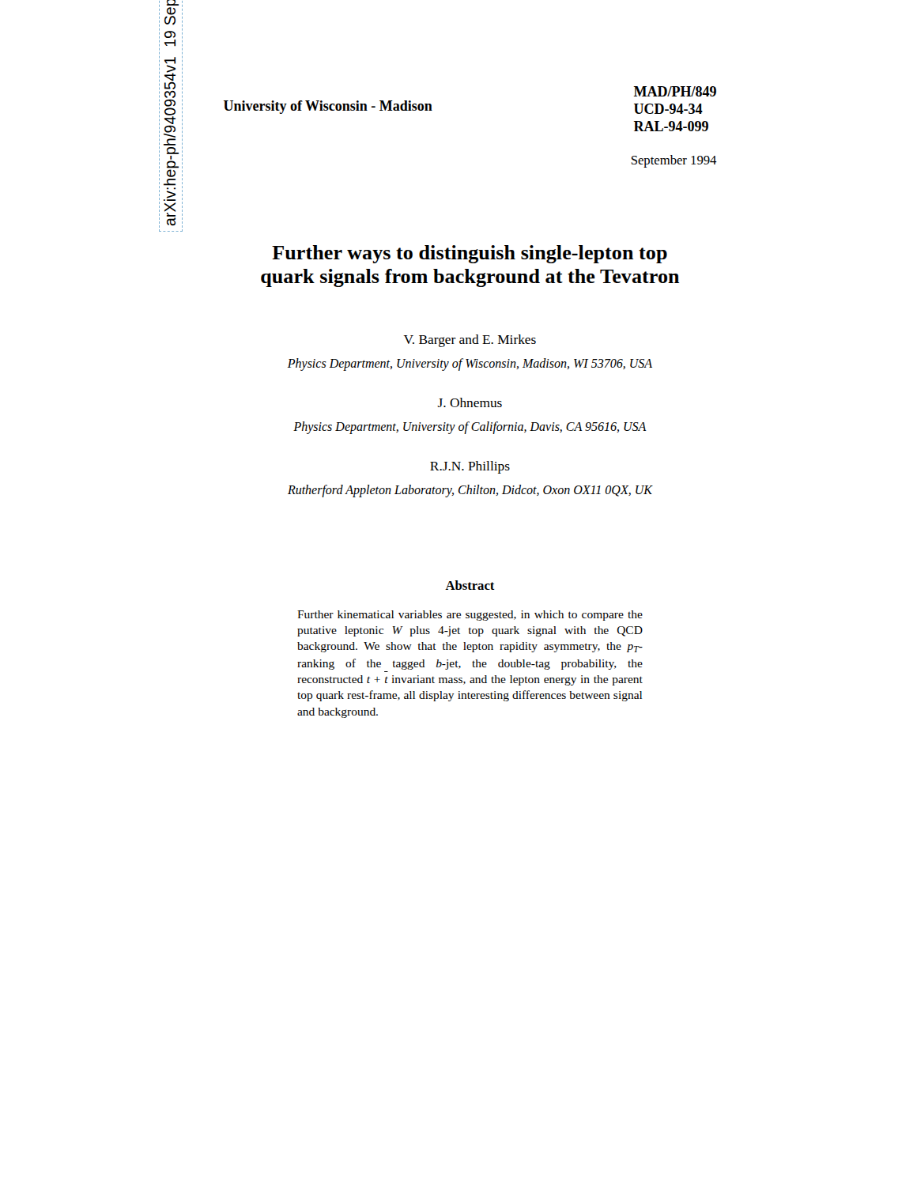arXiv:hep-ph/9409354v1 19 Sep 1994
University of Wisconsin - Madison
MAD/PH/849
UCD-94-34
RAL-94-099
September 1994
Further ways to distinguish single-lepton top
quark signals from background at the Tevatron
V. Barger and E. Mirkes
Physics Department, University of Wisconsin, Madison, WI 53706, USA
J. Ohnemus
Physics Department, University of California, Davis, CA 95616, USA
R.J.N. Phillips
Rutherford Appleton Laboratory, Chilton, Didcot, Oxon OX11 0QX, UK
Abstract
Further kinematical variables are suggested, in which to compare the putative leptonic W plus 4-jet top quark signal with the QCD background. We show that the lepton rapidity asymmetry, the pT-ranking of the tagged b-jet, the double-tag probability, the reconstructed t + t invariant mass, and the lepton energy in the parent top quark rest-frame, all display interesting differences between signal and background.